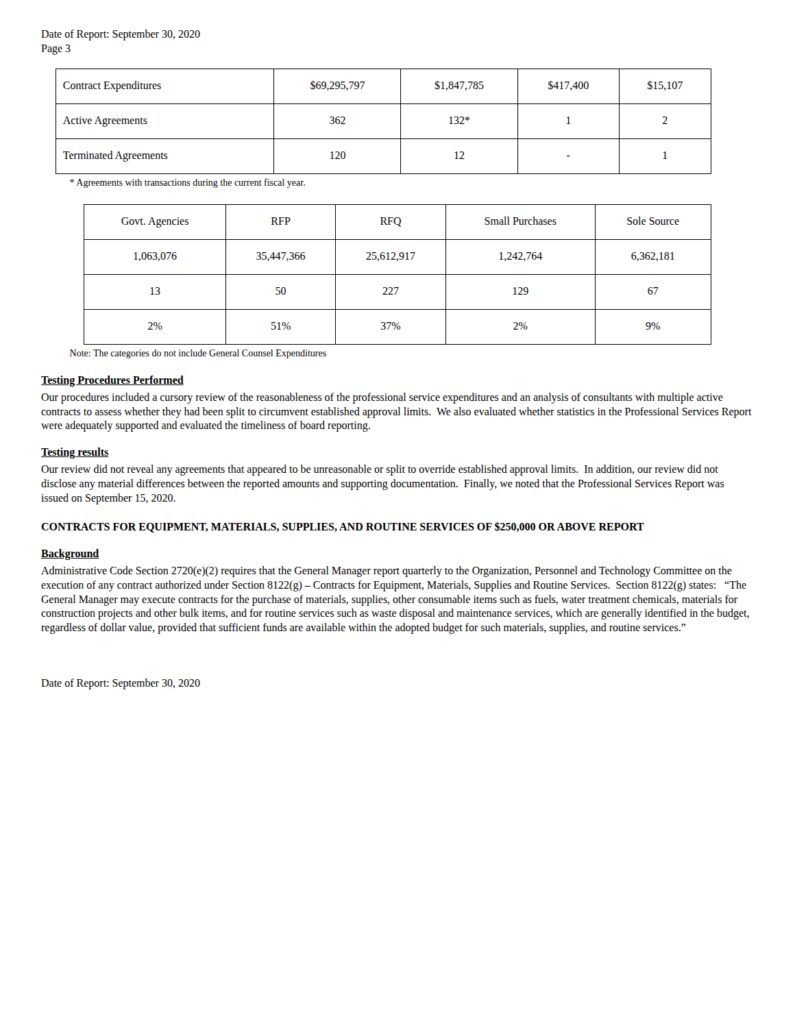Date of Report: September 30, 2020
Page 3
| Contract Expenditures | $69,295,797 | $1,847,785 | $417,400 | $15,107 |
| Active Agreements | 362 | 132* | 1 | 2 |
| Terminated Agreements | 120 | 12 | - | 1 |
* Agreements with transactions during the current fiscal year.
| Govt. Agencies | RFP | RFQ | Small Purchases | Sole Source |
| 1,063,076 | 35,447,366 | 25,612,917 | 1,242,764 | 6,362,181 |
| 13 | 50 | 227 | 129 | 67 |
| 2% | 51% | 37% | 2% | 9% |
Note: The categories do not include General Counsel Expenditures
Testing Procedures Performed
Our procedures included a cursory review of the reasonableness of the professional service expenditures and an analysis of consultants with multiple active contracts to assess whether they had been split to circumvent established approval limits. We also evaluated whether statistics in the Professional Services Report were adequately supported and evaluated the timeliness of board reporting.
Testing results
Our review did not reveal any agreements that appeared to be unreasonable or split to override established approval limits. In addition, our review did not disclose any material differences between the reported amounts and supporting documentation. Finally, we noted that the Professional Services Report was issued on September 15, 2020.
Contracts for Equipment, Materials, Supplies, and Routine Services of $250,000 or Above Report
Background
Administrative Code Section 2720(e)(2) requires that the General Manager report quarterly to the Organization, Personnel and Technology Committee on the execution of any contract authorized under Section 8122(g) – Contracts for Equipment, Materials, Supplies and Routine Services. Section 8122(g) states: “The General Manager may execute contracts for the purchase of materials, supplies, other consumable items such as fuels, water treatment chemicals, materials for construction projects and other bulk items, and for routine services such as waste disposal and maintenance services, which are generally identified in the budget, regardless of dollar value, provided that sufficient funds are available within the adopted budget for such materials, supplies, and routine services.”
Date of Report: September 30, 2020